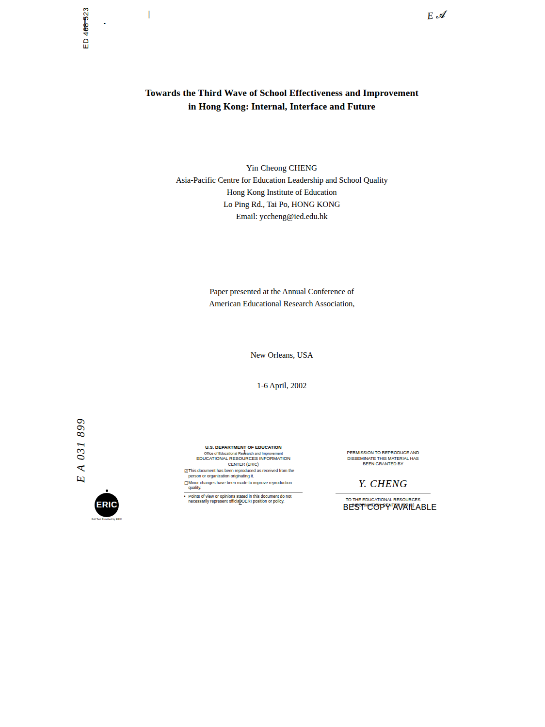E 𝓐
[
•
│
ED 468 523
E A 031 899
Towards the Third Wave of School Effectiveness and Improvement
in Hong Kong: Internal, Interface and Future
Yin Cheong CHENG
Asia-Pacific Centre for Education Leadership and School Quality
Hong Kong Institute of Education
Lo Ping Rd., Tai Po, HONG KONG
Email: yccheng@ied.edu.hk
Paper presented at the Annual Conference of
American Educational Research Association,
New Orleans, USA
1-6 April, 2002
U.S. DEPARTMENT OF EDUCATION
Office of Educational Research and Improvement
EDUCATIONAL RESOURCES INFORMATION
CENTER (ERIC)
☑This document has been reproduced as received from the person or organization originating it.
☐Minor changes have been made to improve reproduction quality.
•Points of view or opinions stated in this document do not necessarily represent official OERI position or policy.
PERMISSION TO REPRODUCE AND
DISSEMINATE THIS MATERIAL HAS
BEEN GRANTED BY
Y. CHENG
TO THE EDUCATIONAL RESOURCES
INFORMATION CENTER (ERIC)
1
2
BEST COPY AVAILABLE
ERIC
Full Text Provided by ERIC